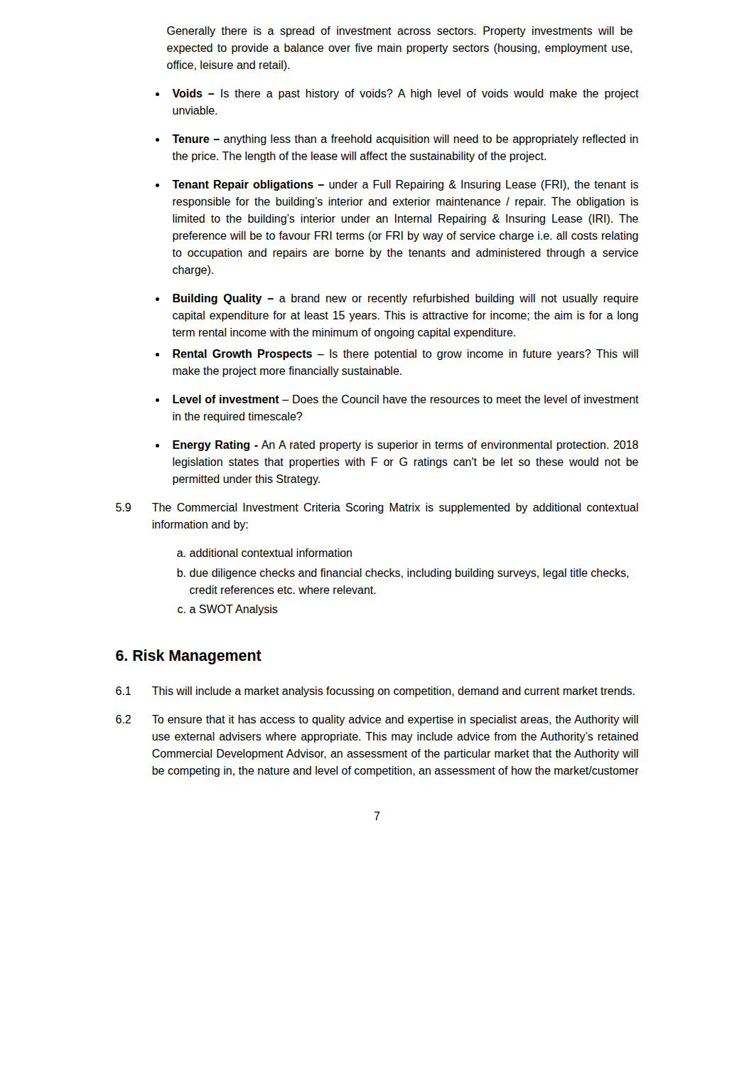Generally there is a spread of investment across sectors. Property investments will be expected to provide a balance over five main property sectors (housing, employment use, office, leisure and retail).
Voids – Is there a past history of voids? A high level of voids would make the project unviable.
Tenure – anything less than a freehold acquisition will need to be appropriately reflected in the price. The length of the lease will affect the sustainability of the project.
Tenant Repair obligations – under a Full Repairing & Insuring Lease (FRI), the tenant is responsible for the building’s interior and exterior maintenance / repair. The obligation is limited to the building’s interior under an Internal Repairing & Insuring Lease (IRI). The preference will be to favour FRI terms (or FRI by way of service charge i.e. all costs relating to occupation and repairs are borne by the tenants and administered through a service charge).
Building Quality – a brand new or recently refurbished building will not usually require capital expenditure for at least 15 years. This is attractive for income; the aim is for a long term rental income with the minimum of ongoing capital expenditure.
Rental Growth Prospects – Is there potential to grow income in future years? This will make the project more financially sustainable.
Level of investment – Does the Council have the resources to meet the level of investment in the required timescale?
Energy Rating - An A rated property is superior in terms of environmental protection. 2018 legislation states that properties with F or G ratings can't be let so these would not be permitted under this Strategy.
5.9
The Commercial Investment Criteria Scoring Matrix is supplemented by additional contextual information and by:
additional contextual information
due diligence checks and financial checks, including building surveys, legal title checks, credit references etc. where relevant.
a SWOT Analysis
6. Risk Management
6.1
This will include a market analysis focussing on competition, demand and current market trends.
6.2
To ensure that it has access to quality advice and expertise in specialist areas, the Authority will use external advisers where appropriate. This may include advice from the Authority’s retained Commercial Development Advisor, an assessment of the particular market that the Authority will be competing in, the nature and level of competition, an assessment of how the market/customer
7